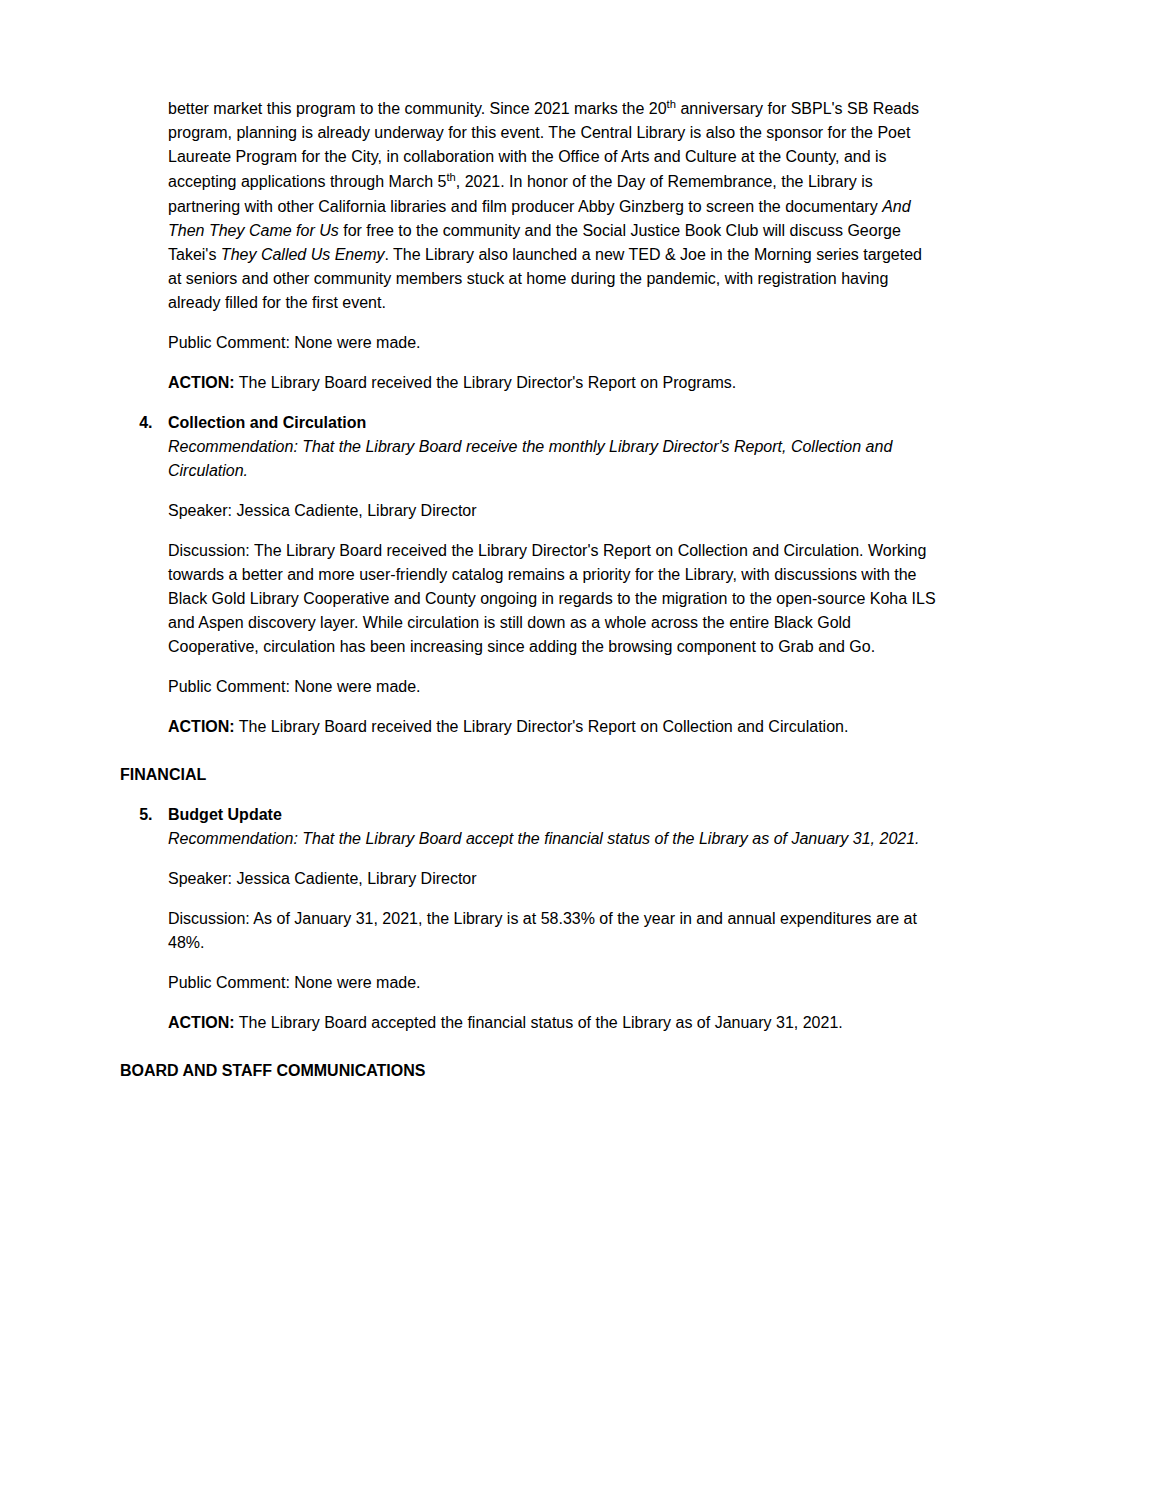better market this program to the community. Since 2021 marks the 20th anniversary for SBPL's SB Reads program, planning is already underway for this event. The Central Library is also the sponsor for the Poet Laureate Program for the City, in collaboration with the Office of Arts and Culture at the County, and is accepting applications through March 5th, 2021. In honor of the Day of Remembrance, the Library is partnering with other California libraries and film producer Abby Ginzberg to screen the documentary And Then They Came for Us for free to the community and the Social Justice Book Club will discuss George Takei's They Called Us Enemy. The Library also launched a new TED & Joe in the Morning series targeted at seniors and other community members stuck at home during the pandemic, with registration having already filled for the first event.
Public Comment: None were made.
ACTION: The Library Board received the Library Director's Report on Programs.
4. Collection and Circulation
Recommendation: That the Library Board receive the monthly Library Director's Report, Collection and Circulation.
Speaker: Jessica Cadiente, Library Director
Discussion: The Library Board received the Library Director's Report on Collection and Circulation. Working towards a better and more user-friendly catalog remains a priority for the Library, with discussions with the Black Gold Library Cooperative and County ongoing in regards to the migration to the open-source Koha ILS and Aspen discovery layer. While circulation is still down as a whole across the entire Black Gold Cooperative, circulation has been increasing since adding the browsing component to Grab and Go.
Public Comment: None were made.
ACTION: The Library Board received the Library Director's Report on Collection and Circulation.
FINANCIAL
5. Budget Update
Recommendation: That the Library Board accept the financial status of the Library as of January 31, 2021.
Speaker: Jessica Cadiente, Library Director
Discussion: As of January 31, 2021, the Library is at 58.33% of the year in and annual expenditures are at 48%.
Public Comment: None were made.
ACTION: The Library Board accepted the financial status of the Library as of January 31, 2021.
BOARD AND STAFF COMMUNICATIONS